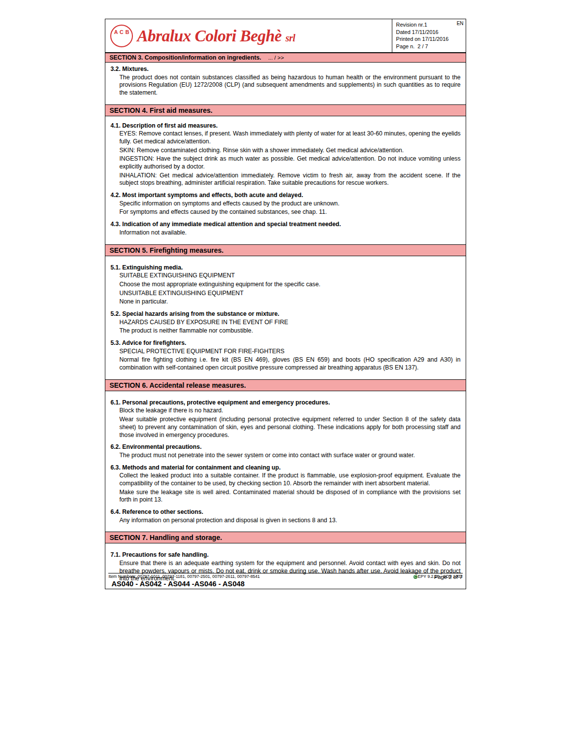A C B
Abralux Colori Beghè srl
EN
Revision nr.1
Dated 17/11/2016
Printed on 17/11/2016
Page n. 2 / 7
SECTION 3. Composition/information on ingredients.... / >>
3.2. Mixtures.
The product does not contain substances classified as being hazardous to human health or the environment pursuant to the provisions Regulation (EU) 1272/2008 (CLP) (and subsequent amendments and supplements) in such quantities as to require the statement.
SECTION 4. First aid measures.
4.1. Description of first aid measures.
EYES: Remove contact lenses, if present. Wash immediately with plenty of water for at least 30-60 minutes, opening the eyelids fully. Get medical advice/attention.
SKIN: Remove contaminated clothing. Rinse skin with a shower immediately. Get medical advice/attention.
INGESTION: Have the subject drink as much water as possible. Get medical advice/attention. Do not induce vomiting unless explicitly authorised by a doctor.
INHALATION: Get medical advice/attention immediately. Remove victim to fresh air, away from the accident scene. If the subject stops breathing, administer artificial respiration. Take suitable precautions for rescue workers.
4.2. Most important symptoms and effects, both acute and delayed.
Specific information on symptoms and effects caused by the product are unknown.
For symptoms and effects caused by the contained substances, see chap. 11.
4.3. Indication of any immediate medical attention and special treatment needed.
Information not available.
SECTION 5. Firefighting measures.
5.1. Extinguishing media.
SUITABLE EXTINGUISHING EQUIPMENT
Choose the most appropriate extinguishing equipment for the specific case.
UNSUITABLE EXTINGUISHING EQUIPMENT
None in particular.
5.2. Special hazards arising from the substance or mixture.
HAZARDS CAUSED BY EXPOSURE IN THE EVENT OF FIRE
The product is neither flammable nor combustible.
5.3. Advice for firefighters.
SPECIAL PROTECTIVE EQUIPMENT FOR FIRE-FIGHTERS
Normal fire fighting clothing i.e. fire kit (BS EN 469), gloves (BS EN 659) and boots (HO specification A29 and A30) in combination with self-contained open circuit positive pressure compressed air breathing apparatus (BS EN 137).
SECTION 6. Accidental release measures.
6.1. Personal precautions, protective equipment and emergency procedures.
Block the leakage if there is no hazard.
Wear suitable protective equipment (including personal protective equipment referred to under Section 8 of the safety data sheet) to prevent any contamination of skin, eyes and personal clothing. These indications apply for both processing staff and those involved in emergency procedures.
6.2. Environmental precautions.
The product must not penetrate into the sewer system or come into contact with surface water or ground water.
6.3. Methods and material for containment and cleaning up.
Collect the leaked product into a suitable container. If the product is flammable, use explosion-proof equipment. Evaluate the compatibility of the container to be used, by checking section 10. Absorb the remainder with inert absorbent material.
Make sure the leakage site is well aired. Contaminated material should be disposed of in compliance with the provisions set forth in point 13.
6.4. Reference to other sections.
Any information on personal protection and disposal is given in sections 8 and 13.
SECTION 7. Handling and storage.
7.1. Precautions for safe handling.
Ensure that there is an adequate earthing system for the equipment and personnel. Avoid contact with eyes and skin. Do not breathe powders, vapours or mists. Do not eat, drink or smoke during use. Wash hands after use. Avoid leakage of the product into the environment.
Item Numbers: 00797-1011, 00797-1181, 00797-2501, 00797-2611, 00797-8541
CEPY 9.2.10 - SDS 1003
Page 2 of 7
AS040 - AS042 - AS044 -AS046 - AS048